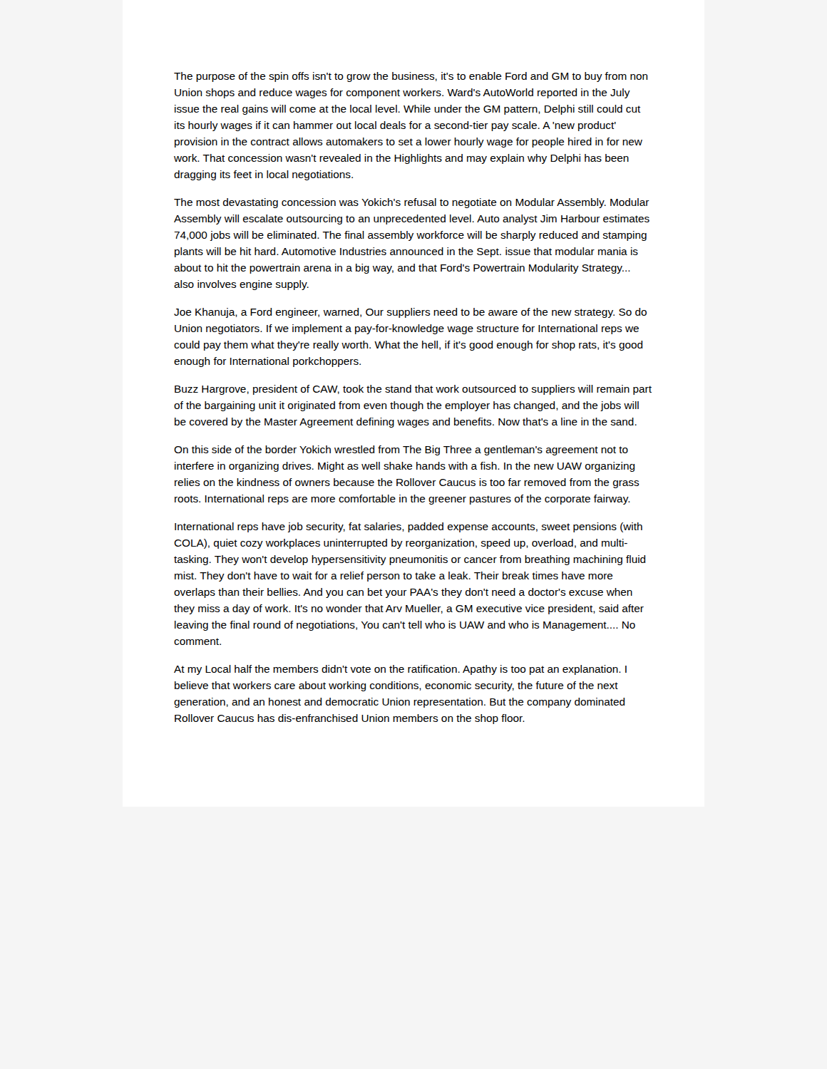The purpose of the spin offs isn't to grow the business, it's to enable Ford and GM to buy from non Union shops and reduce wages for component workers. Ward's AutoWorld reported in the July issue the real gains will come at the local level. While under the GM pattern, Delphi still could cut its hourly wages if it can hammer out local deals for a second-tier pay scale. A 'new product' provision in the contract allows automakers to set a lower hourly wage for people hired in for new work. That concession wasn't revealed in the Highlights and may explain why Delphi has been dragging its feet in local negotiations.
The most devastating concession was Yokich's refusal to negotiate on Modular Assembly. Modular Assembly will escalate outsourcing to an unprecedented level. Auto analyst Jim Harbour estimates 74,000 jobs will be eliminated. The final assembly workforce will be sharply reduced and stamping plants will be hit hard. Automotive Industries announced in the Sept. issue that modular mania is about to hit the powertrain arena in a big way, and that Ford's Powertrain Modularity Strategy... also involves engine supply.
Joe Khanuja, a Ford engineer, warned, Our suppliers need to be aware of the new strategy. So do Union negotiators. If we implement a pay-for-knowledge wage structure for International reps we could pay them what they're really worth. What the hell, if it's good enough for shop rats, it's good enough for International porkchoppers.
Buzz Hargrove, president of CAW, took the stand that work outsourced to suppliers will remain part of the bargaining unit it originated from even though the employer has changed, and the jobs will be covered by the Master Agreement defining wages and benefits. Now that's a line in the sand.
On this side of the border Yokich wrestled from The Big Three a gentleman's agreement not to interfere in organizing drives. Might as well shake hands with a fish. In the new UAW organizing relies on the kindness of owners because the Rollover Caucus is too far removed from the grass roots. International reps are more comfortable in the greener pastures of the corporate fairway.
International reps have job security, fat salaries, padded expense accounts, sweet pensions (with COLA), quiet cozy workplaces uninterrupted by reorganization, speed up, overload, and multi-tasking. They won't develop hypersensitivity pneumonitis or cancer from breathing machining fluid mist. They don't have to wait for a relief person to take a leak. Their break times have more overlaps than their bellies. And you can bet your PAA's they don't need a doctor's excuse when they miss a day of work. It's no wonder that Arv Mueller, a GM executive vice president, said after leaving the final round of negotiations, You can't tell who is UAW and who is Management.... No comment.
At my Local half the members didn't vote on the ratification. Apathy is too pat an explanation. I believe that workers care about working conditions, economic security, the future of the next generation, and an honest and democratic Union representation. But the company dominated Rollover Caucus has dis-enfranchised Union members on the shop floor.